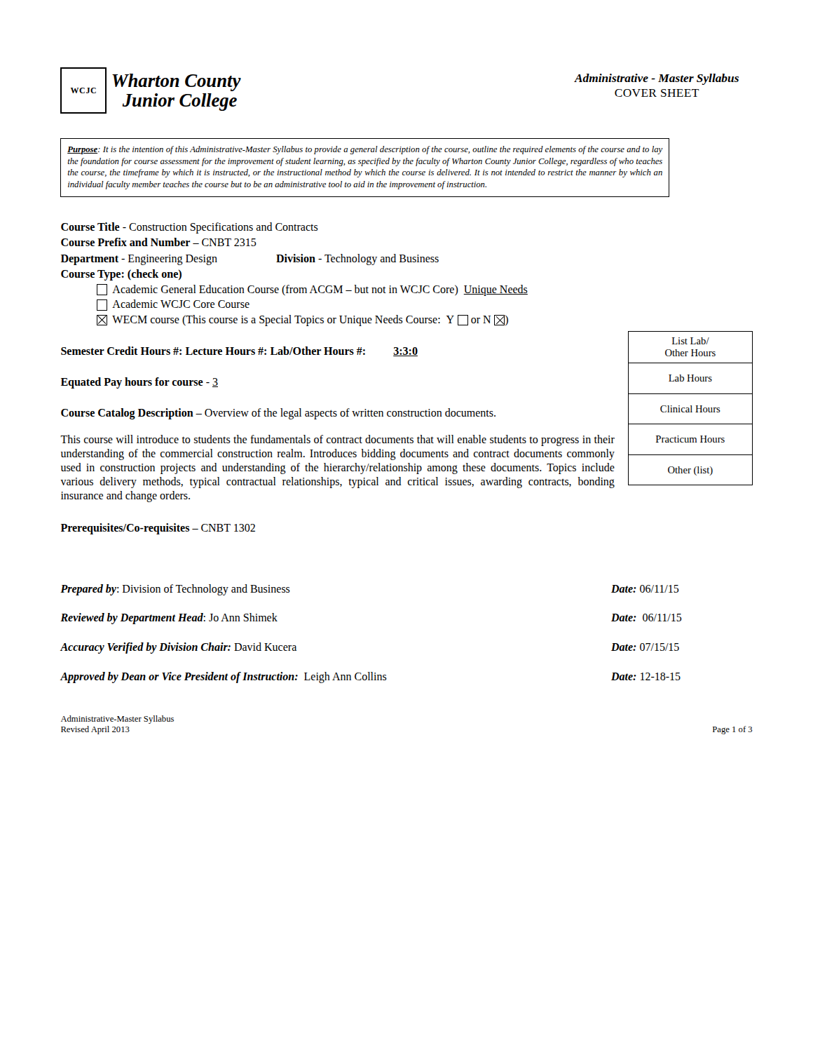WCJC
Wharton County
Junior College
Administrative - Master Syllabus
COVER SHEET
Purpose: It is the intention of this Administrative-Master Syllabus to provide a general description of the course, outline the required elements of the course and to lay the foundation for course assessment for the improvement of student learning, as specified by the faculty of Wharton County Junior College, regardless of who teaches the course, the timeframe by which it is instructed, or the instructional method by which the course is delivered. It is not intended to restrict the manner by which an individual faculty member teaches the course but to be an administrative tool to aid in the improvement of instruction.
Course Title - Construction Specifications and Contracts
Course Prefix and Number – CNBT 2315
Department - Engineering Design Division - Technology and Business
Course Type: (check one)
Academic General Education Course (from ACGM – but not in WCJC Core) Unique Needs
Academic WCJC Core Course
WECM course (This course is a Special Topics or Unique Needs Course: Y or N )
Semester Credit Hours #: Lecture Hours #: Lab/Other Hours #: 3:3:0
Equated Pay hours for course - 3
Course Catalog Description – Overview of the legal aspects of written construction documents.
This course will introduce to students the fundamentals of contract documents that will enable students to progress in their understanding of the commercial construction realm. Introduces bidding documents and contract documents commonly used in construction projects and understanding of the hierarchy/relationship among these documents. Topics include various delivery methods, typical contractual relationships, typical and critical issues, awarding contracts, bonding insurance and change orders.
| List Lab/ Other Hours |
| Lab Hours |
| Clinical Hours |
| Practicum Hours |
| Other (list) |
Prerequisites/Co-requisites – CNBT 1302
Prepared by: Division of Technology and Business
Date: 06/11/15
Reviewed by Department Head: Jo Ann Shimek
Date: 06/11/15
Accuracy Verified by Division Chair: David Kucera
Date: 07/15/15
Approved by Dean or Vice President of Instruction: Leigh Ann Collins
Date: 12-18-15
Administrative-Master Syllabus
Revised April 2013
Page 1 of 3